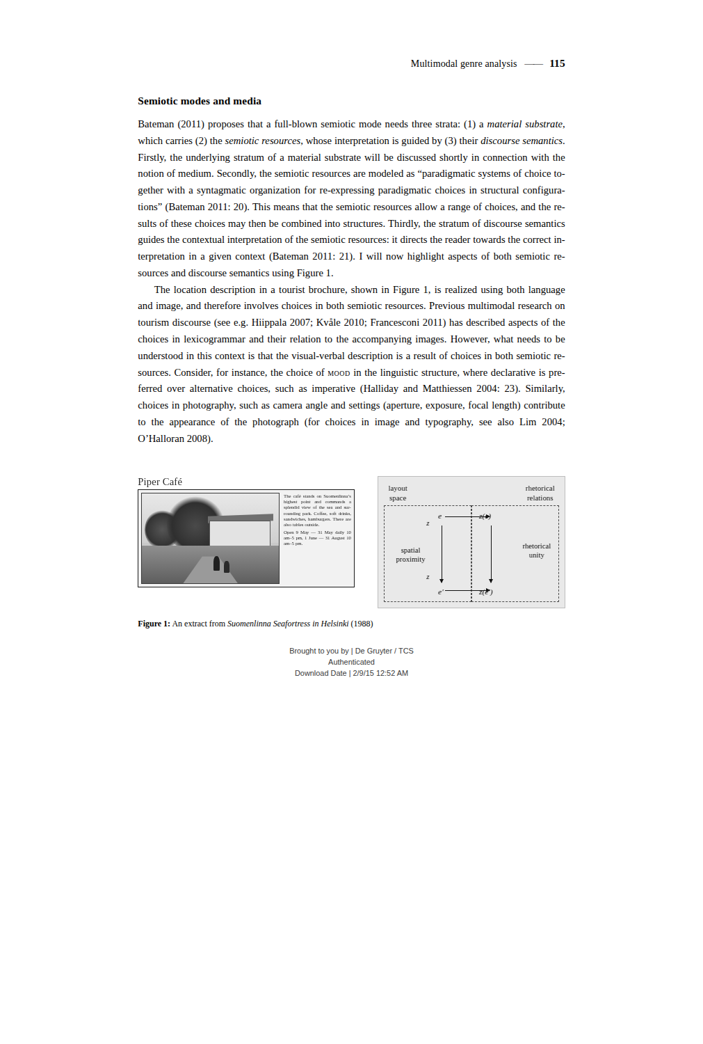Multimodal genre analysis —— 115
Semiotic modes and media
Bateman (2011) proposes that a full-blown semiotic mode needs three strata: (1) a material substrate, which carries (2) the semiotic resources, whose interpretation is guided by (3) their discourse semantics. Firstly, the underlying stratum of a material substrate will be discussed shortly in connection with the notion of medium. Secondly, the semiotic resources are modeled as “paradigmatic systems of choice together with a syntagmatic organization for re-expressing paradigmatic choices in structural configurations” (Bateman 2011: 20). This means that the semiotic resources allow a range of choices, and the results of these choices may then be combined into structures. Thirdly, the stratum of discourse semantics guides the contextual interpretation of the semiotic resources: it directs the reader towards the correct interpretation in a given context (Bateman 2011: 21). I will now highlight aspects of both semiotic resources and discourse semantics using Figure 1.
The location description in a tourist brochure, shown in Figure 1, is realized using both language and image, and therefore involves choices in both semiotic resources. Previous multimodal research on tourism discourse (see e.g. Hiippala 2007; Kvåle 2010; Francesconi 2011) has described aspects of the choices in lexicogrammar and their relation to the accompanying images. However, what needs to be understood in this context is that the visual-verbal description is a result of choices in both semiotic resources. Consider, for instance, the choice of mood in the linguistic structure, where declarative is preferred over alternative choices, such as imperative (Halliday and Matthiessen 2004: 23). Similarly, choices in photography, such as camera angle and settings (aperture, exposure, focal length) contribute to the appearance of the photograph (for choices in image and typography, see also Lim 2004; O’Halloran 2008).
Piper Café
The café stands on Suomenlinna’s highest point and commands a splendid view of the sea and surrounding park. Coffee, soft drinks, sandwiches, hamburgers. There are also tables outside.
Open 9 May — 31 May daily 10 am–5 pm, 1 June — 31 August 10 am–5 pm.
layout
space
rhetorical
relations
e
e′
spatial
proximity
z
z
z(e)
z(e′)
rhetorical
unity
Figure 1: An extract from Suomenlinna Seafortress in Helsinki (1988)
Brought to you by | De Gruyter / TCS
Authenticated
Download Date | 2/9/15 12:52 AM